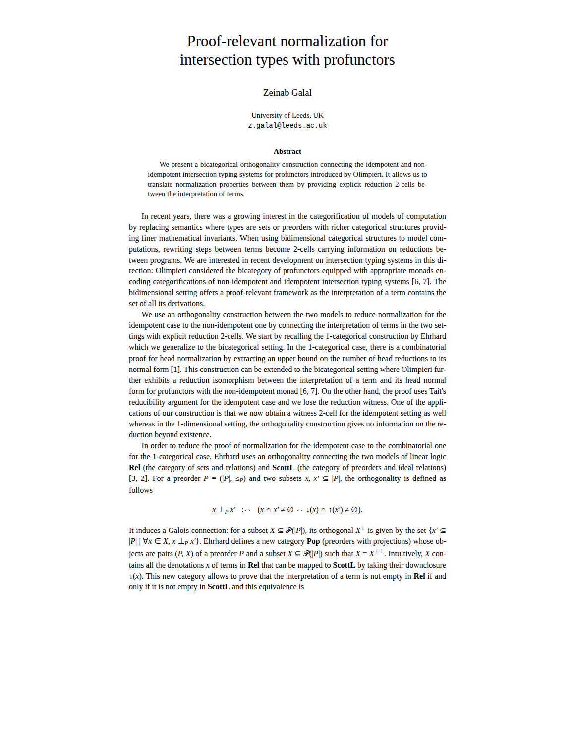Proof-relevant normalization for
intersection types with profunctors
Zeinab Galal
University of Leeds, UK
z.galal@leeds.ac.uk
Abstract
We present a bicategorical orthogonality construction connecting the idempotent and non-idempotent intersection typing systems for profunctors introduced by Olimpieri. It allows us to translate normalization properties between them by providing explicit reduction 2-cells between the interpretation of terms.
In recent years, there was a growing interest in the categorification of models of computation by replacing semantics where types are sets or preorders with richer categorical structures providing finer mathematical invariants. When using bidimensional categorical structures to model computations, rewriting steps between terms become 2-cells carrying information on reductions between programs. We are interested in recent development on intersection typing systems in this direction: Olimpieri considered the bicategory of profunctors equipped with appropriate monads encoding categorifications of non-idempotent and idempotent intersection typing systems [6, 7]. The bidimensional setting offers a proof-relevant framework as the interpretation of a term contains the set of all its derivations.
We use an orthogonality construction between the two models to reduce normalization for the idempotent case to the non-idempotent one by connecting the interpretation of terms in the two settings with explicit reduction 2-cells. We start by recalling the 1-categorical construction by Ehrhard which we generalize to the bicategorical setting. In the 1-categorical case, there is a combinatorial proof for head normalization by extracting an upper bound on the number of head reductions to its normal form [1]. This construction can be extended to the bicategorical setting where Olimpieri further exhibits a reduction isomorphism between the interpretation of a term and its head normal form for profunctors with the non-idempotent monad [6, 7]. On the other hand, the proof uses Tait's reducibility argument for the idempotent case and we lose the reduction witness. One of the applications of our construction is that we now obtain a witness 2-cell for the idempotent setting as well whereas in the 1-dimensional setting, the orthogonality construction gives no information on the reduction beyond existence.
In order to reduce the proof of normalization for the idempotent case to the combinatorial one for the 1-categorical case, Ehrhard uses an orthogonality connecting the two models of linear logic Rel (the category of sets and relations) and ScottL (the category of preorders and ideal relations) [3, 2]. For a preorder P = (|P|, ≤P) and two subsets x, x′ ⊆ |P|, the orthogonality is defined as follows
x ⊥P x′ :⇔ (x ∩ x′ ≠ ∅ ⇔ ↓(x) ∩ ↑(x′) ≠ ∅).
It induces a Galois connection: for a subset X ⊆ 𝒫(|P|), its orthogonal X⊥ is given by the set {x′ ⊆ |P| | ∀x ∈ X, x ⊥P x′}. Ehrhard defines a new category Pop (preorders with projections) whose objects are pairs (P, X) of a preorder P and a subset X ⊆ 𝒫(|P|) such that X = X⊥⊥. Intuitively, X contains all the denotations x of terms in Rel that can be mapped to ScottL by taking their downclosure ↓(x). This new category allows to prove that the interpretation of a term is not empty in Rel if and only if it is not empty in ScottL and this equivalence is